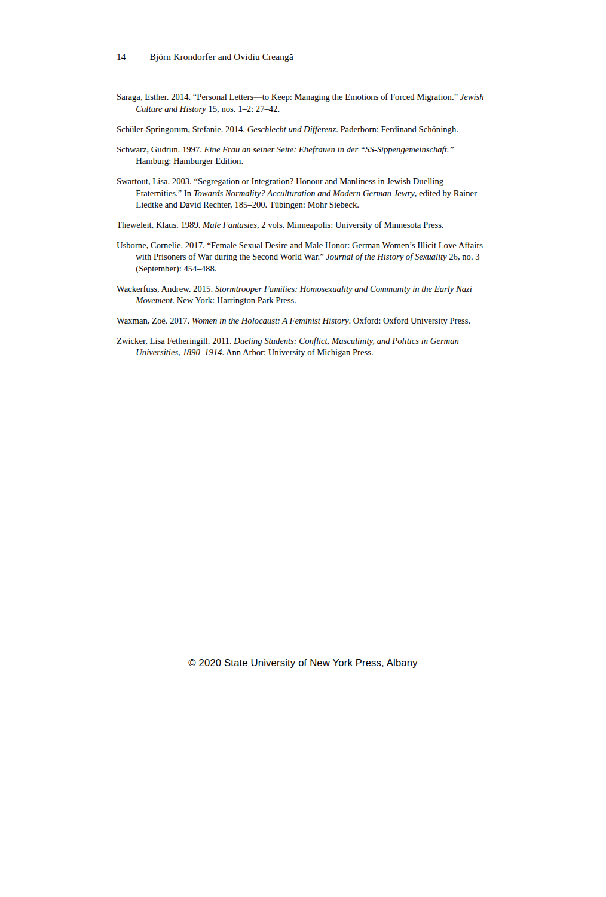14 Björn Krondorfer and Ovidiu Creangă
Saraga, Esther. 2014. “Personal Letters—to Keep: Managing the Emotions of Forced Migration.” Jewish Culture and History 15, nos. 1–2: 27–42.
Schüler-Springorum, Stefanie. 2014. Geschlecht und Differenz. Paderborn: Ferdinand Schöningh.
Schwarz, Gudrun. 1997. Eine Frau an seiner Seite: Ehefrauen in der “SS-Sippengemeinschaft.” Hamburg: Hamburger Edition.
Swartout, Lisa. 2003. “Segregation or Integration? Honour and Manliness in Jewish Duelling Fraternities.” In Towards Normality? Acculturation and Modern German Jewry, edited by Rainer Liedtke and David Rechter, 185–200. Tübingen: Mohr Siebeck.
Theweleit, Klaus. 1989. Male Fantasies, 2 vols. Minneapolis: University of Minnesota Press.
Usborne, Cornelie. 2017. “Female Sexual Desire and Male Honor: German Women’s Illicit Love Affairs with Prisoners of War during the Second World War.” Journal of the History of Sexuality 26, no. 3 (September): 454–488.
Wackerfuss, Andrew. 2015. Stormtrooper Families: Homosexuality and Community in the Early Nazi Movement. New York: Harrington Park Press.
Waxman, Zoë. 2017. Women in the Holocaust: A Feminist History. Oxford: Oxford University Press.
Zwicker, Lisa Fetheringill. 2011. Dueling Students: Conflict, Masculinity, and Politics in German Universities, 1890–1914. Ann Arbor: University of Michigan Press.
© 2020 State University of New York Press, Albany